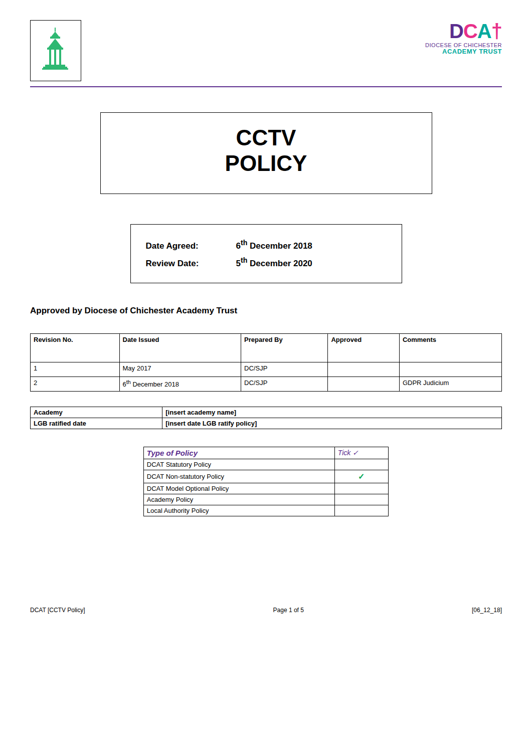DCA†
DIOCESE OF CHICHESTER
ACADEMY TRUST
CCTV
POLICY
Date Agreed: 6th December 2018
Review Date: 5th December 2020
Approved by Diocese of Chichester Academy Trust
| Revision No. | Date Issued | Prepared By | Approved | Comments |
| --- | --- | --- | --- | --- |
| 1 | May 2017 | DC/SJP | | |
| 2 | 6 th December 2018 | DC/SJP | | GDPR Judicium |
| Academy | [insert academy name] |
| LGB ratified date | [insert date LGB ratify policy] |
| Type of Policy | Tick ✓ |
| DCAT Statutory Policy | |
| DCAT Non-statutory Policy | ✓ |
| DCAT Model Optional Policy | |
| Academy Policy | |
| Local Authority Policy | |
DCAT [CCTV Policy] Page 1 of 5 [06_12_18]